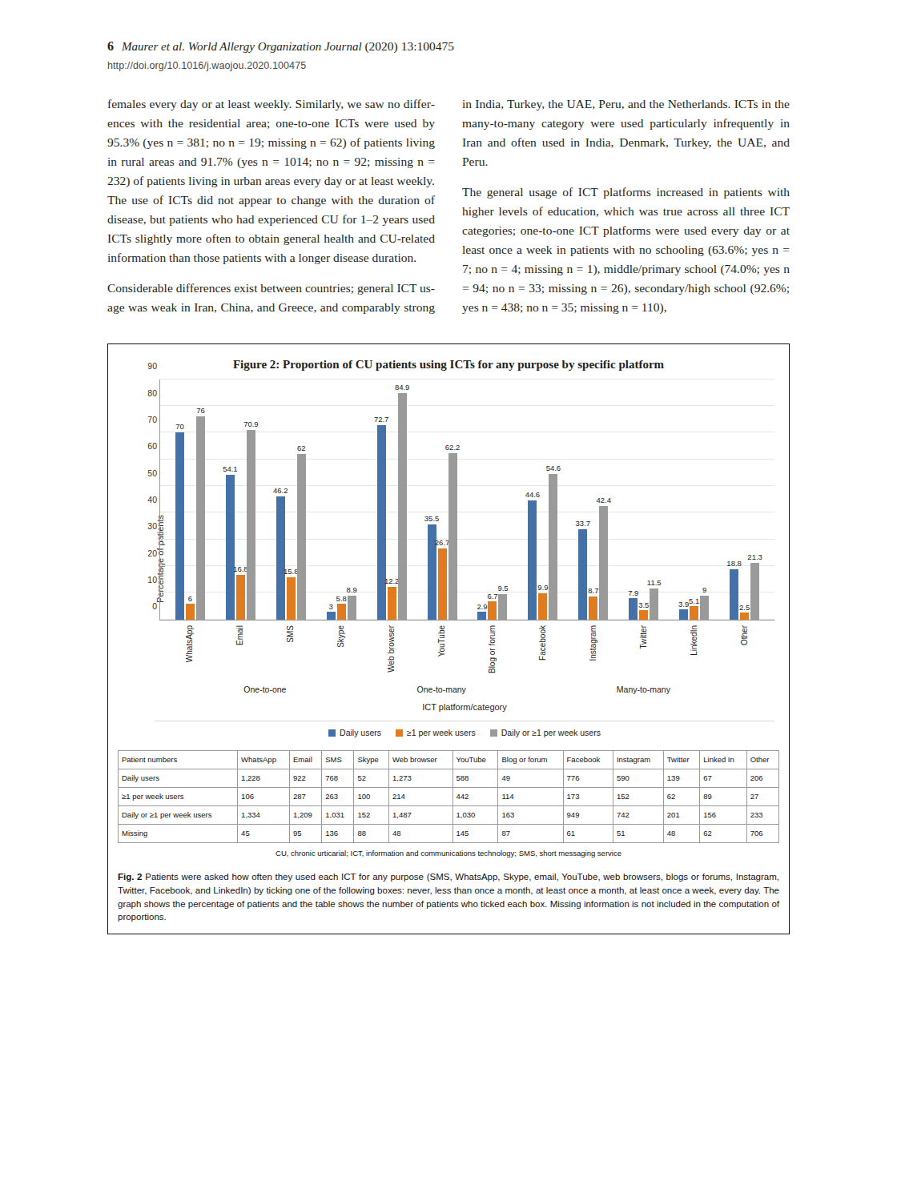6 Maurer et al. World Allergy Organization Journal (2020) 13:100475
http://doi.org/10.1016/j.waojou.2020.100475
females every day or at least weekly. Similarly, we saw no differences with the residential area; one-to-one ICTs were used by 95.3% (yes n = 381; no n = 19; missing n = 62) of patients living in rural areas and 91.7% (yes n = 1014; no n = 92; missing n = 232) of patients living in urban areas every day or at least weekly. The use of ICTs did not appear to change with the duration of disease, but patients who had experienced CU for 1–2 years used ICTs slightly more often to obtain general health and CU-related information than those patients with a longer disease duration.
Considerable differences exist between countries; general ICT usage was weak in Iran, China, and Greece, and comparably strong in India, Turkey, the UAE, Peru, and the Netherlands. ICTs in the many-to-many category were used particularly infrequently in Iran and often used in India, Denmark, Turkey, the UAE, and Peru.
The general usage of ICT platforms increased in patients with higher levels of education, which was true across all three ICT categories; one-to-one ICT platforms were used every day or at least once a week in patients with no schooling (63.6%; yes n = 7; no n = 4; missing n = 1), middle/primary school (74.0%; yes n = 94; no n = 33; missing n = 26), secondary/high school (92.6%; yes n = 438; no n = 35; missing n = 110),
Figure 2: Proportion of CU patients using ICTs for any purpose by specific platform
Percentage of patients
0
10
20
30
40
50
60
70
80
90
70
6
76
54.1
16.8
70.9
46.2
15.8
62
3
5.8
8.9
72.7
12.2
84.9
35.5
26.7
62.2
2.9
6.7
9.5
44.6
9.9
54.6
33.7
8.7
42.4
7.9
3.5
11.5
3.9
5.1
9
18.8
2.5
21.3
WhatsApp
Email
SMS
Skype
Web browser
YouTube
Blog or forum
Facebook
Instagram
Twitter
LinkedIn
Other
One-to-one
One-to-many
Many-to-many
ICT platform/category
Daily users
≥1 per week users
Daily or ≥1 per week users
| Patient numbers | WhatsApp | Email | SMS | Skype | Web browser | YouTube | Blog or forum | Facebook | Instagram | Twitter | Linked In | Other |
| --- | --- | --- | --- | --- | --- | --- | --- | --- | --- | --- | --- | --- |
| Daily users | 1,228 | 922 | 768 | 52 | 1,273 | 588 | 49 | 776 | 590 | 139 | 67 | 206 |
| ≥1 per week users | 106 | 287 | 263 | 100 | 214 | 442 | 114 | 173 | 152 | 62 | 89 | 27 |
| Daily or ≥1 per week users | 1,334 | 1,209 | 1,031 | 152 | 1,487 | 1,030 | 163 | 949 | 742 | 201 | 156 | 233 |
| Missing | 45 | 95 | 136 | 88 | 48 | 145 | 87 | 61 | 51 | 48 | 62 | 706 |
CU, chronic urticarial; ICT, information and communications technology; SMS, short messaging service
Fig. 2 Patients were asked how often they used each ICT for any purpose (SMS, WhatsApp, Skype, email, YouTube, web browsers, blogs or forums, Instagram, Twitter, Facebook, and LinkedIn) by ticking one of the following boxes: never, less than once a month, at least once a month, at least once a week, every day. The graph shows the percentage of patients and the table shows the number of patients who ticked each box. Missing information is not included in the computation of proportions.